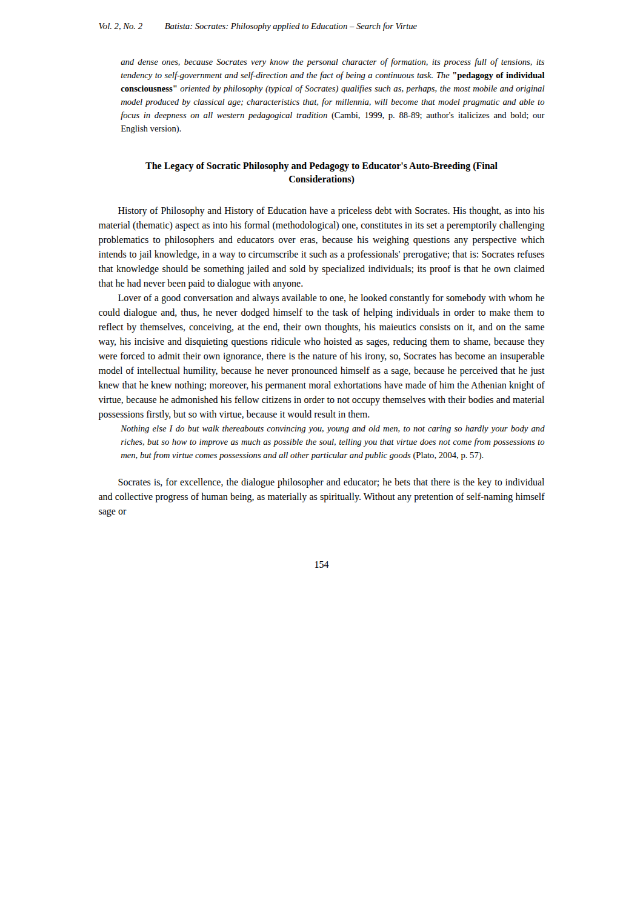Vol. 2, No. 2 Batista: Socrates: Philosophy applied to Education – Search for Virtue
and dense ones, because Socrates very know the personal character of formation, its process full of tensions, its tendency to self-government and self-direction and the fact of being a continuous task. The "pedagogy of individual consciousness" oriented by philosophy (typical of Socrates) qualifies such as, perhaps, the most mobile and original model produced by classical age; characteristics that, for millennia, will become that model pragmatic and able to focus in deepness on all western pedagogical tradition (Cambi, 1999, p. 88-89; author's italicizes and bold; our English version).
The Legacy of Socratic Philosophy and Pedagogy to Educator's Auto-Breeding (Final Considerations)
History of Philosophy and History of Education have a priceless debt with Socrates. His thought, as into his material (thematic) aspect as into his formal (methodological) one, constitutes in its set a peremptorily challenging problematics to philosophers and educators over eras, because his weighing questions any perspective which intends to jail knowledge, in a way to circumscribe it such as a professionals' prerogative; that is: Socrates refuses that knowledge should be something jailed and sold by specialized individuals; its proof is that he own claimed that he had never been paid to dialogue with anyone.
Lover of a good conversation and always available to one, he looked constantly for somebody with whom he could dialogue and, thus, he never dodged himself to the task of helping individuals in order to make them to reflect by themselves, conceiving, at the end, their own thoughts, his maieutics consists on it, and on the same way, his incisive and disquieting questions ridicule who hoisted as sages, reducing them to shame, because they were forced to admit their own ignorance, there is the nature of his irony, so, Socrates has become an insuperable model of intellectual humility, because he never pronounced himself as a sage, because he perceived that he just knew that he knew nothing; moreover, his permanent moral exhortations have made of him the Athenian knight of virtue, because he admonished his fellow citizens in order to not occupy themselves with their bodies and material possessions firstly, but so with virtue, because it would result in them.
Nothing else I do but walk thereabouts convincing you, young and old men, to not caring so hardly your body and riches, but so how to improve as much as possible the soul, telling you that virtue does not come from possessions to men, but from virtue comes possessions and all other particular and public goods (Plato, 2004, p. 57).
Socrates is, for excellence, the dialogue philosopher and educator; he bets that there is the key to individual and collective progress of human being, as materially as spiritually. Without any pretention of self-naming himself sage or
154